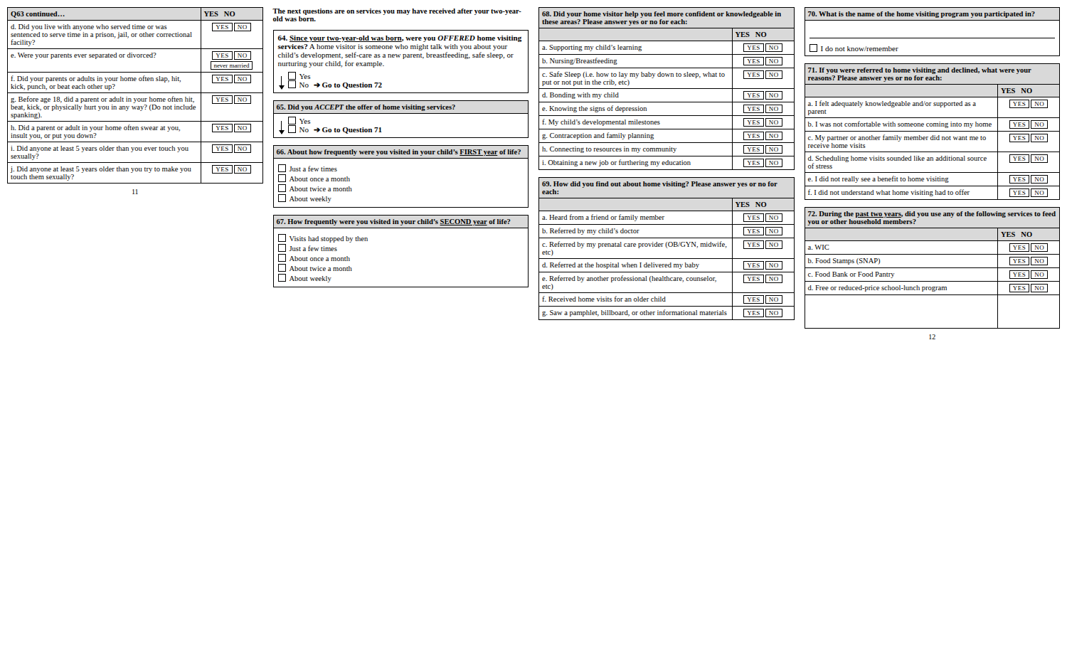| Q63 continued… | YES NO |
| --- | --- |
| d. Did you live with anyone who served time or was sentenced to serve time in a prison, jail, or other correctional facility? | YES NO |
| e. Were your parents ever separated or divorced? | YES NO never married |
| f. Did your parents or adults in your home often slap, hit, kick, punch, or beat each other up? | YES NO |
| g. Before age 18, did a parent or adult in your home often hit, beat, kick, or physically hurt you in any way? (Do not include spanking). | YES NO |
| h. Did a parent or adult in your home often swear at you, insult you, or put you down? | YES NO |
| i. Did anyone at least 5 years older than you ever touch you sexually? | YES NO |
| j. Did anyone at least 5 years older than you try to make you touch them sexually? | YES NO |
11
The next questions are on services you may have received after your two-year-old was born.
64. Since your two-year-old was born, were you OFFERED home visiting services? A home visitor is someone who might talk with you about your child’s development, self-care as a new parent, breastfeeding, safe sleep, or nurturing your child, for example.
Yes
No ➔ Go to Question 72
65. Did you ACCEPT the offer of home visiting services?
Yes
No ➔ Go to Question 71
66. About how frequently were you visited in your child’s FIRST year of life?
Just a few times
About once a month
About twice a month
About weekly
67. How frequently were you visited in your child’s SECOND year of life?
Visits had stopped by then
Just a few times
About once a month
About twice a month
About weekly
| 68. Did your home visitor help you feel more confident or knowledgeable in these areas? Please answer yes or no for each: |
| --- |
| | YES NO |
| a. Supporting my child’s learning | YES NO |
| b. Nursing/Breastfeeding | YES NO |
| c. Safe Sleep (i.e. how to lay my baby down to sleep, what to put or not put in the crib, etc) | YES NO |
| d. Bonding with my child | YES NO |
| e. Knowing the signs of depression | YES NO |
| f. My child’s developmental milestones | YES NO |
| g. Contraception and family planning | YES NO |
| h. Connecting to resources in my community | YES NO |
| i. Obtaining a new job or furthering my education | YES NO |
| 69. How did you find out about home visiting? Please answer yes or no for each: |
| --- |
| | YES NO |
| a. Heard from a friend or family member | YES NO |
| b. Referred by my child’s doctor | YES NO |
| c. Referred by my prenatal care provider (OB/GYN, midwife, etc) | YES NO |
| d. Referred at the hospital when I delivered my baby | YES NO |
| e. Referred by another professional (healthcare, counselor, etc) | YES NO |
| f. Received home visits for an older child | YES NO |
| g. Saw a pamphlet, billboard, or other informational materials | YES NO |
70. What is the name of the home visiting program you participated in?
I do not know/remember
| 71. If you were referred to home visiting and declined, what were your reasons? Please answer yes or no for each: |
| --- |
| | YES NO |
| a. I felt adequately knowledgeable and/or supported as a parent | YES NO |
| b. I was not comfortable with someone coming into my home | YES NO |
| c. My partner or another family member did not want me to receive home visits | YES NO |
| d. Scheduling home visits sounded like an additional source of stress | YES NO |
| e. I did not really see a benefit to home visiting | YES NO |
| f. I did not understand what home visiting had to offer | YES NO |
| 72. During the past two years , did you use any of the following services to feed you or other household members? |
| --- |
| | YES NO |
| a. WIC | YES NO |
| b. Food Stamps (SNAP) | YES NO |
| c. Food Bank or Food Pantry | YES NO |
| d. Free or reduced-price school-lunch program | YES NO |
12